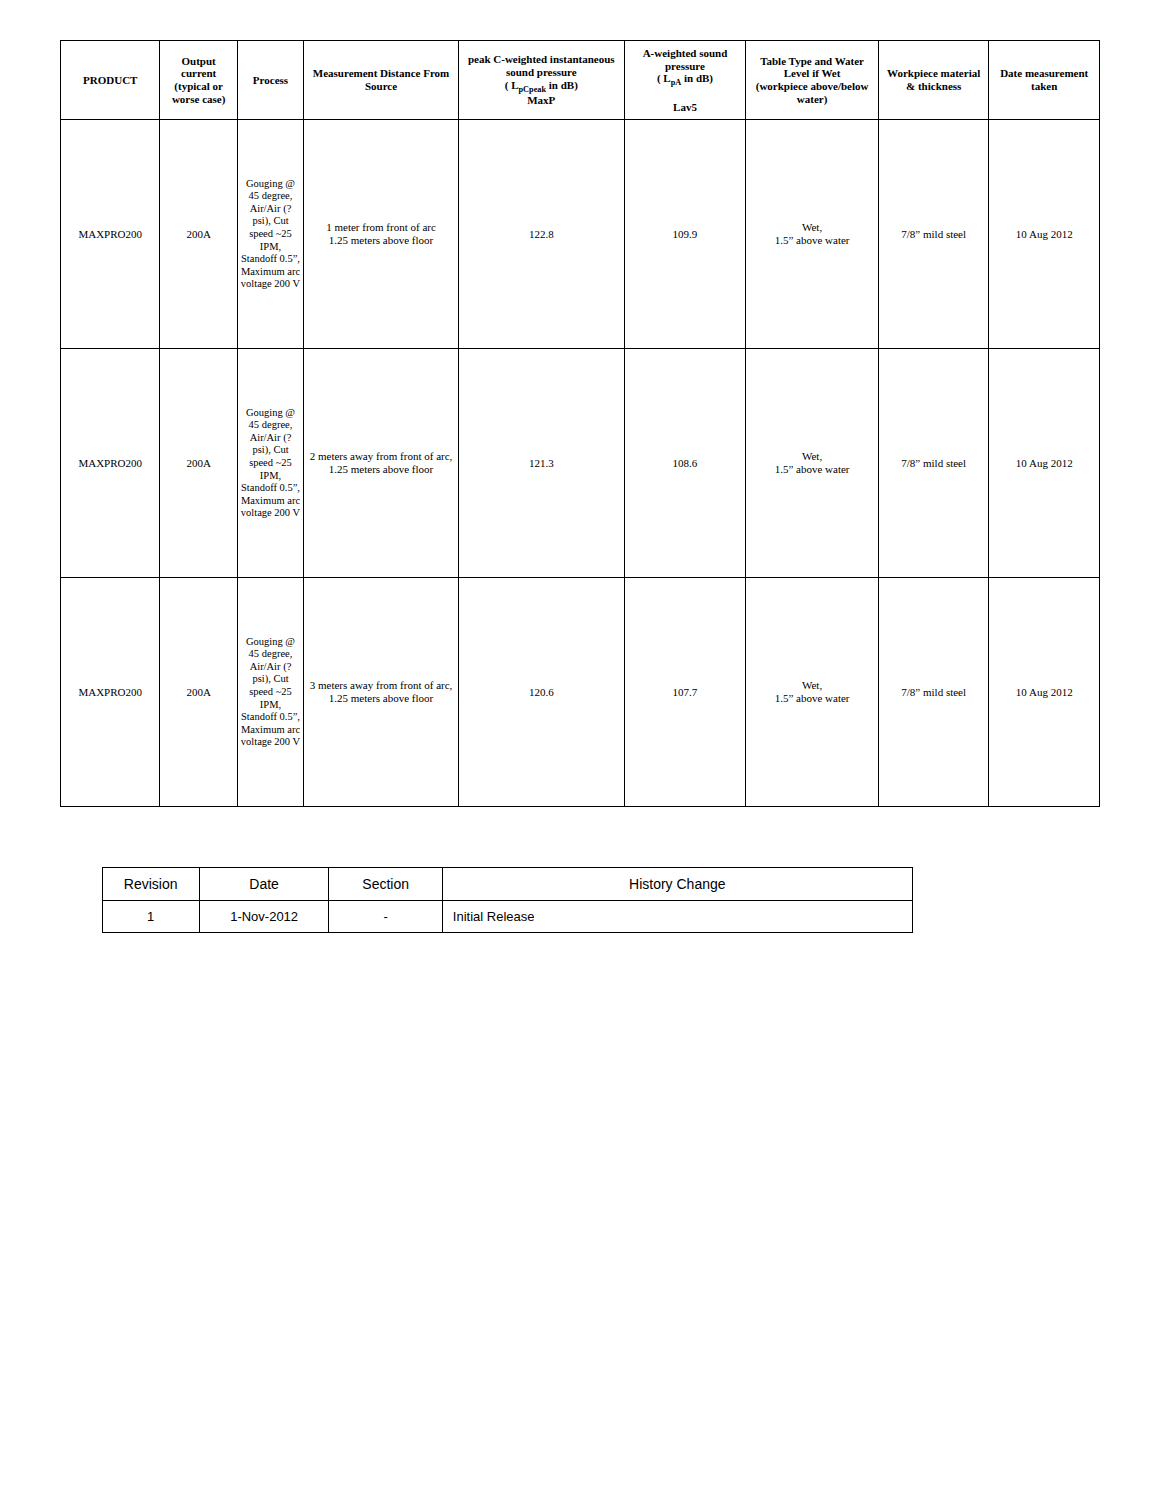| PRODUCT | Output current (typical or worse case) | Process | Measurement Distance From Source | peak C-weighted instantaneous sound pressure ( L pCpeak in dB) MaxP | A-weighted sound pressure ( L pA in dB) Lav5 | Table Type and Water Level if Wet (workpiece above/below water) | Workpiece material & thickness | Date measurement taken |
| --- | --- | --- | --- | --- | --- | --- | --- | --- |
| MAXPRO200 | 200A | Gouging @ 45 degree, Air/Air (? psi), Cut speed ~25 IPM, Standoff 0.5”, Maximum arc voltage 200 V | 1 meter from front of arc 1.25 meters above floor | 122.8 | 109.9 | Wet, 1.5” above water | 7/8” mild steel | 10 Aug 2012 |
| MAXPRO200 | 200A | Gouging @ 45 degree, Air/Air (? psi), Cut speed ~25 IPM, Standoff 0.5”, Maximum arc voltage 200 V | 2 meters away from front of arc, 1.25 meters above floor | 121.3 | 108.6 | Wet, 1.5” above water | 7/8” mild steel | 10 Aug 2012 |
| MAXPRO200 | 200A | Gouging @ 45 degree, Air/Air (? psi), Cut speed ~25 IPM, Standoff 0.5”, Maximum arc voltage 200 V | 3 meters away from front of arc, 1.25 meters above floor | 120.6 | 107.7 | Wet, 1.5” above water | 7/8” mild steel | 10 Aug 2012 |
| Revision | Date | Section | History Change |
| --- | --- | --- | --- |
| 1 | 1-Nov-2012 | - | Initial Release |